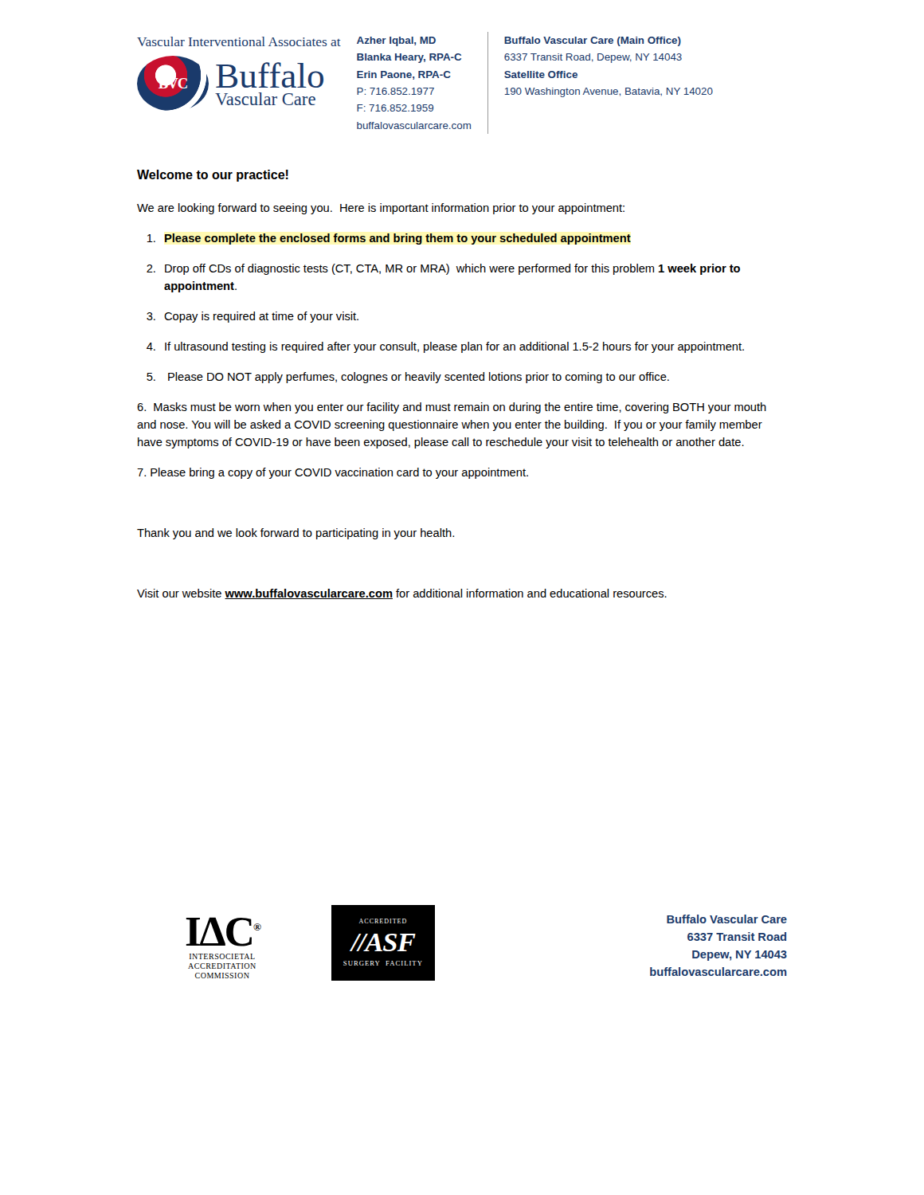Vascular Interventional Associates at
Buffalo Vascular Care
Azher Iqbal, MD
Blanka Heary, RPA-C
Erin Paone, RPA-C
P: 716.852.1977
F: 716.852.1959
buffalovascularcare.com
Buffalo Vascular Care (Main Office)
6337 Transit Road, Depew, NY 14043
Satellite Office
190 Washington Avenue, Batavia, NY 14020
Welcome to our practice!
We are looking forward to seeing you. Here is important information prior to your appointment:
Please complete the enclosed forms and bring them to your scheduled appointment
Drop off CDs of diagnostic tests (CT, CTA, MR or MRA) which were performed for this problem 1 week prior to appointment.
Copay is required at time of your visit.
If ultrasound testing is required after your consult, please plan for an additional 1.5-2 hours for your appointment.
Please DO NOT apply perfumes, colognes or heavily scented lotions prior to coming to our office.
6. Masks must be worn when you enter our facility and must remain on during the entire time, covering BOTH your mouth and nose. You will be asked a COVID screening questionnaire when you enter the building. If you or your family member have symptoms of COVID-19 or have been exposed, please call to reschedule your visit to telehealth or another date.
7. Please bring a copy of your COVID vaccination card to your appointment.
Thank you and we look forward to participating in your health.
Visit our website www.buffalovascularcare.com for additional information and educational resources.
I∆C®
INTERSOCIETAL
ACCREDITATION
COMMISSION
ACCREDITED
//ASF
SURGERY FACILITY
Buffalo Vascular Care
6337 Transit Road
Depew, NY 14043
buffalovascularcare.com